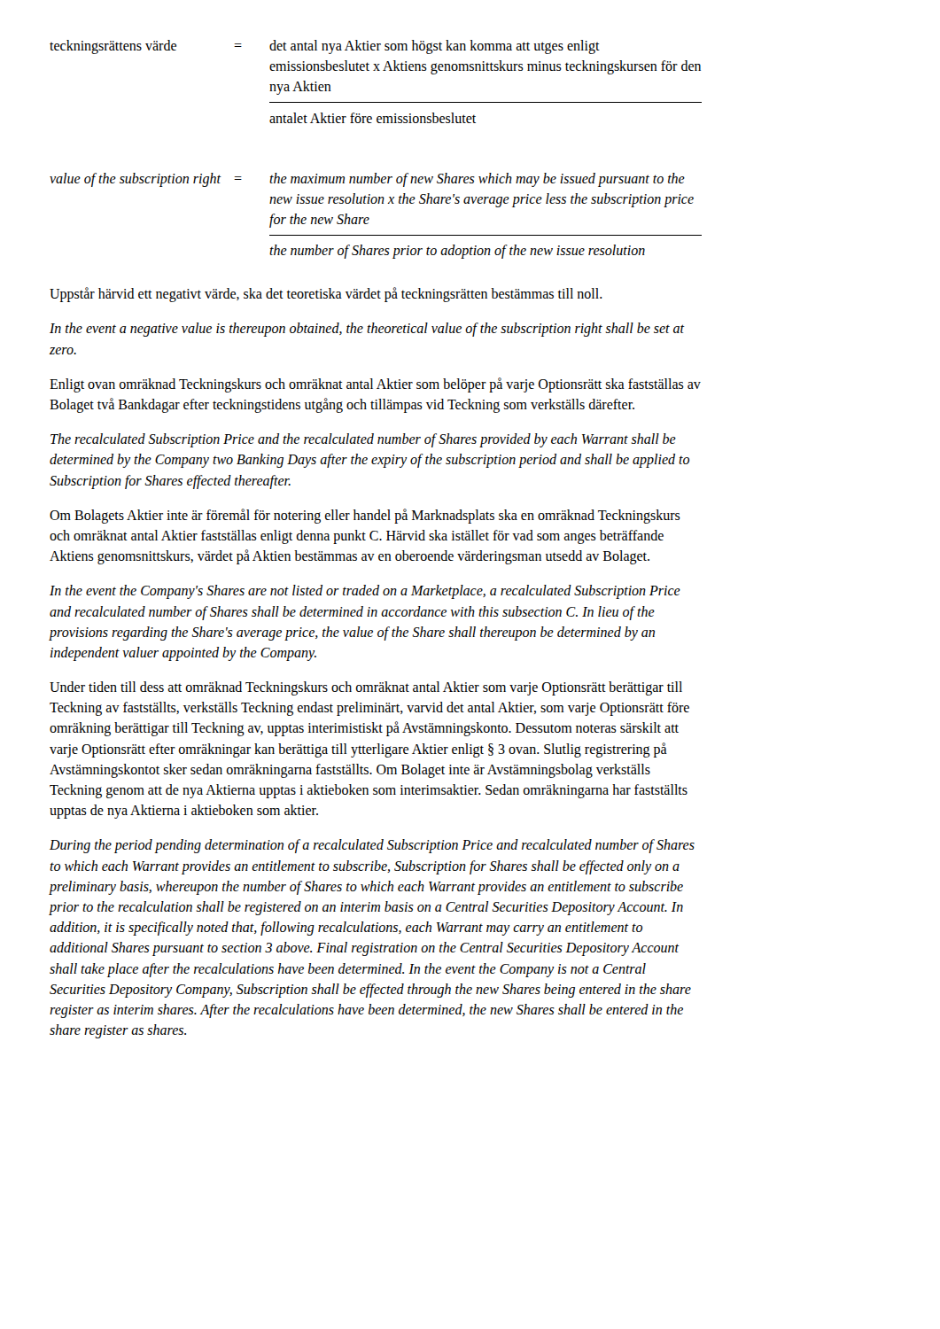| teckningsrättens värde | = | det antal nya Aktier som högst kan komma att utges enligt emissionsbeslutet x Aktiens genomsnittskurs minus teckningskursen för den nya Aktien antalet Aktier före emissionsbeslutet |
| value of the subscription right | = | the maximum number of new Shares which may be issued pursuant to the new issue resolution x the Share's average price less the subscription price for the new Share the number of Shares prior to adoption of the new issue resolution |
Uppstår härvid ett negativt värde, ska det teoretiska värdet på teckningsrätten bestämmas till noll.
In the event a negative value is thereupon obtained, the theoretical value of the subscription right shall be set at zero.
Enligt ovan omräknad Teckningskurs och omräknat antal Aktier som belöper på varje Optionsrätt ska fastställas av Bolaget två Bankdagar efter teckningstidens utgång och tillämpas vid Teckning som verkställs därefter.
The recalculated Subscription Price and the recalculated number of Shares provided by each Warrant shall be determined by the Company two Banking Days after the expiry of the subscription period and shall be applied to Subscription for Shares effected thereafter.
Om Bolagets Aktier inte är föremål för notering eller handel på Marknadsplats ska en omräknad Teckningskurs och omräknat antal Aktier fastställas enligt denna punkt C. Härvid ska istället för vad som anges beträffande Aktiens genomsnittskurs, värdet på Aktien bestämmas av en oberoende värderingsman utsedd av Bolaget.
In the event the Company's Shares are not listed or traded on a Marketplace, a recalculated Subscription Price and recalculated number of Shares shall be determined in accordance with this subsection C. In lieu of the provisions regarding the Share's average price, the value of the Share shall thereupon be determined by an independent valuer appointed by the Company.
Under tiden till dess att omräknad Teckningskurs och omräknat antal Aktier som varje Optionsrätt berättigar till Teckning av fastställts, verkställs Teckning endast preliminärt, varvid det antal Aktier, som varje Optionsrätt före omräkning berättigar till Teckning av, upptas interimistiskt på Avstämningskonto. Dessutom noteras särskilt att varje Optionsrätt efter omräkningar kan berättiga till ytterligare Aktier enligt § 3 ovan. Slutlig registrering på Avstämningskontot sker sedan omräkningarna fastställts. Om Bolaget inte är Avstämningsbolag verkställs Teckning genom att de nya Aktierna upptas i aktieboken som interimsaktier. Sedan omräkningarna har fastställts upptas de nya Aktierna i aktieboken som aktier.
During the period pending determination of a recalculated Subscription Price and recalculated number of Shares to which each Warrant provides an entitlement to subscribe, Subscription for Shares shall be effected only on a preliminary basis, whereupon the number of Shares to which each Warrant provides an entitlement to subscribe prior to the recalculation shall be registered on an interim basis on a Central Securities Depository Account. In addition, it is specifically noted that, following recalculations, each Warrant may carry an entitlement to additional Shares pursuant to section 3 above. Final registration on the Central Securities Depository Account shall take place after the recalculations have been determined. In the event the Company is not a Central Securities Depository Company, Subscription shall be effected through the new Shares being entered in the share register as interim shares. After the recalculations have been determined, the new Shares shall be entered in the share register as shares.